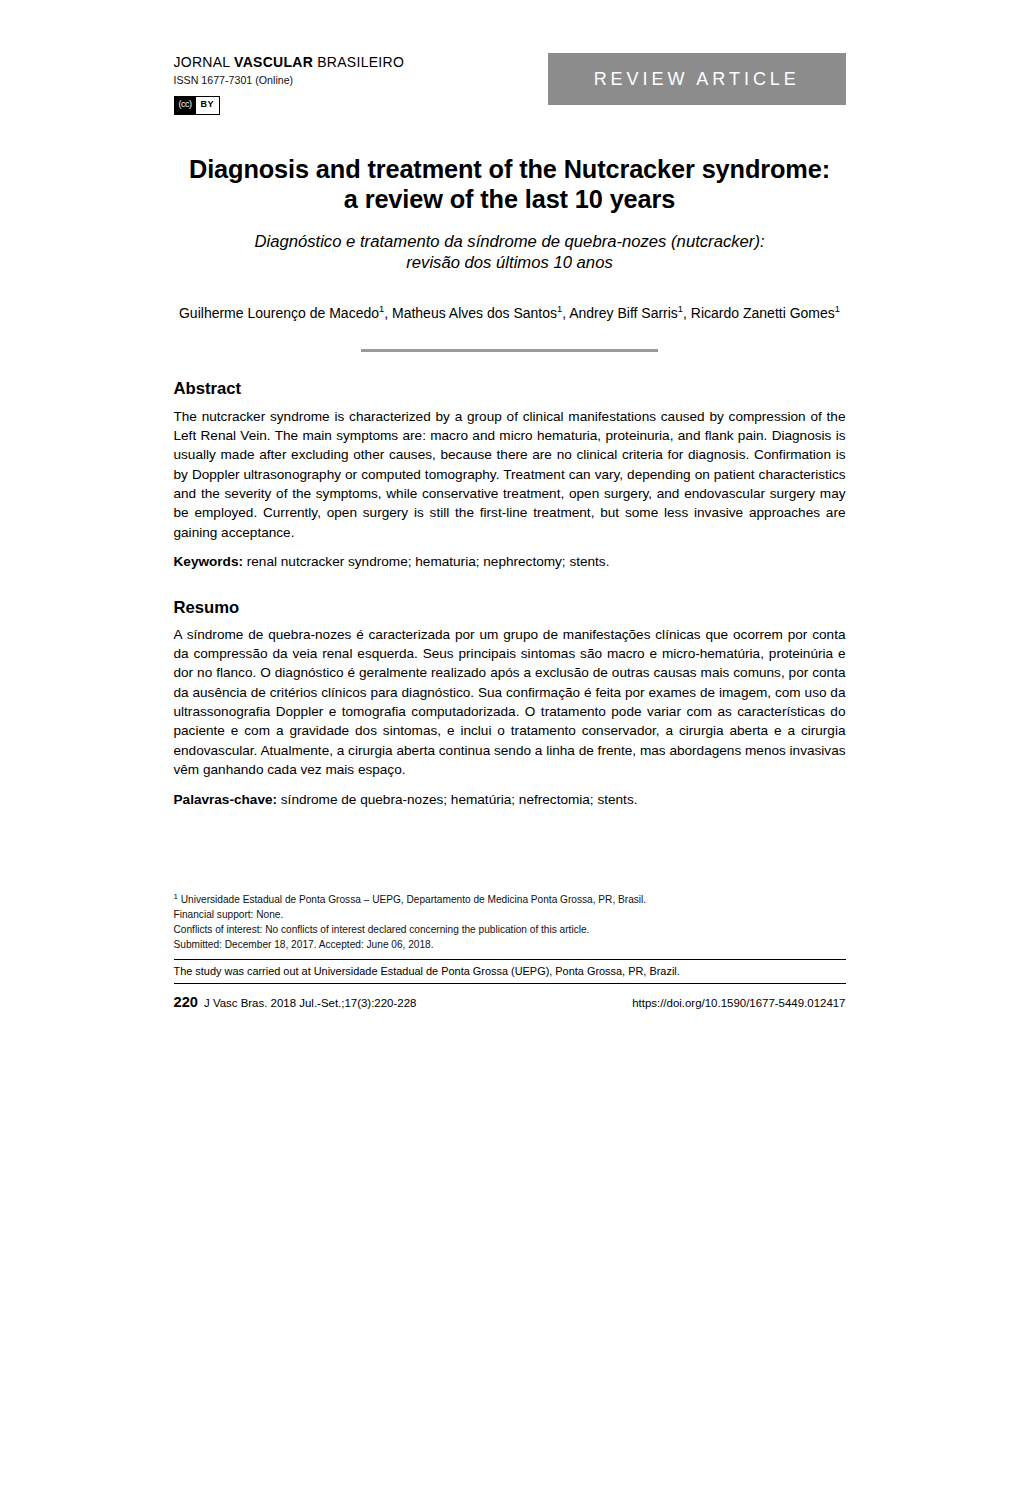JORNAL VASCULAR BRASILEIRO
ISSN 1677-7301 (Online)
(cc) BY
REVIEW ARTICLE
Diagnosis and treatment of the Nutcracker syndrome:
a review of the last 10 years
Diagnóstico e tratamento da síndrome de quebra-nozes (nutcracker):
revisão dos últimos 10 anos
Guilherme Lourenço de Macedo1, Matheus Alves dos Santos1, Andrey Biff Sarris1, Ricardo Zanetti Gomes1
Abstract
The nutcracker syndrome is characterized by a group of clinical manifestations caused by compression of the Left Renal Vein. The main symptoms are: macro and micro hematuria, proteinuria, and flank pain. Diagnosis is usually made after excluding other causes, because there are no clinical criteria for diagnosis. Confirmation is by Doppler ultrasonography or computed tomography. Treatment can vary, depending on patient characteristics and the severity of the symptoms, while conservative treatment, open surgery, and endovascular surgery may be employed. Currently, open surgery is still the first-line treatment, but some less invasive approaches are gaining acceptance.
Keywords: renal nutcracker syndrome; hematuria; nephrectomy; stents.
Resumo
A síndrome de quebra-nozes é caracterizada por um grupo de manifestações clínicas que ocorrem por conta da compressão da veia renal esquerda. Seus principais sintomas são macro e micro-hematúria, proteinúria e dor no flanco. O diagnóstico é geralmente realizado após a exclusão de outras causas mais comuns, por conta da ausência de critérios clínicos para diagnóstico. Sua confirmação é feita por exames de imagem, com uso da ultrassonografia Doppler e tomografia computadorizada. O tratamento pode variar com as características do paciente e com a gravidade dos sintomas, e inclui o tratamento conservador, a cirurgia aberta e a cirurgia endovascular. Atualmente, a cirurgia aberta continua sendo a linha de frente, mas abordagens menos invasivas vêm ganhando cada vez mais espaço.
Palavras-chave: síndrome de quebra-nozes; hematúria; nefrectomia; stents.
1 Universidade Estadual de Ponta Grossa – UEPG, Departamento de Medicina Ponta Grossa, PR, Brasil.
Financial support: None.
Conflicts of interest: No conflicts of interest declared concerning the publication of this article.
Submitted: December 18, 2017. Accepted: June 06, 2018.
The study was carried out at Universidade Estadual de Ponta Grossa (UEPG), Ponta Grossa, PR, Brazil.
220 J Vasc Bras. 2018 Jul.-Set.;17(3):220-228
https://doi.org/10.1590/1677-5449.012417